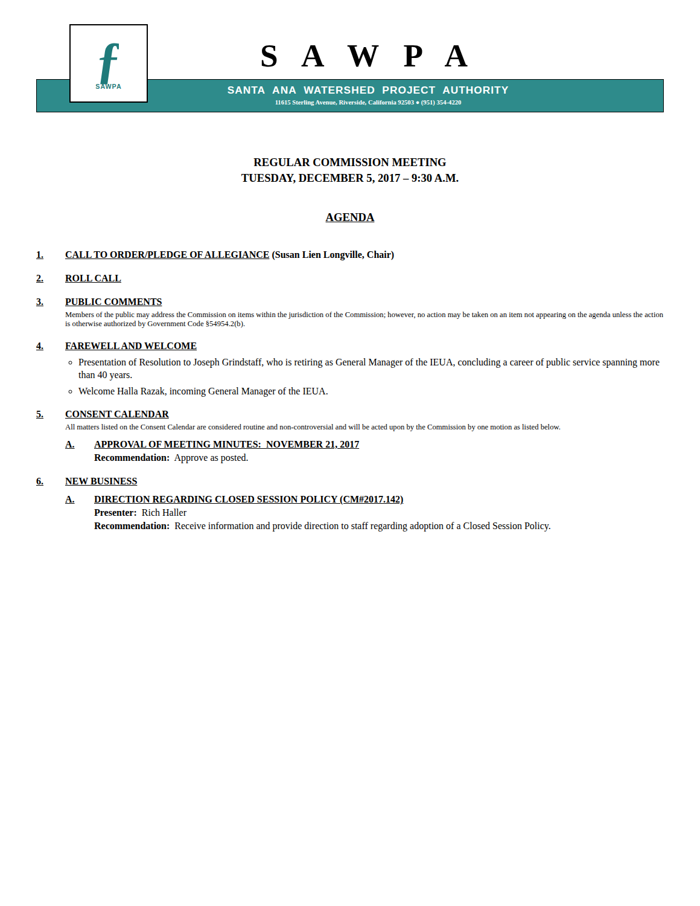ƒ
SAWPA
S A W P A
SANTA ANA WATERSHED PROJECT AUTHORITY
11615 Sterling Avenue, Riverside, California 92503 ● (951) 354-4220
REGULAR COMMISSION MEETING
TUESDAY, DECEMBER 5, 2017 – 9:30 A.M.
AGENDA
CALL TO ORDER/PLEDGE OF ALLEGIANCE (Susan Lien Longville, Chair)
ROLL CALL
PUBLIC COMMENTS
Members of the public may address the Commission on items within the jurisdiction of the Commission; however, no action may be taken on an item not appearing on the agenda unless the action is otherwise authorized by Government Code §54954.2(b).
FAREWELL AND WELCOME
Presentation of Resolution to Joseph Grindstaff, who is retiring as General Manager of the IEUA, concluding a career of public service spanning more than 40 years.
Welcome Halla Razak, incoming General Manager of the IEUA.
CONSENT CALENDAR
All matters listed on the Consent Calendar are considered routine and non-controversial and will be acted upon by the Commission by one motion as listed below.
A. APPROVAL OF MEETING MINUTES: NOVEMBER 21, 2017
Recommendation: Approve as posted.
NEW BUSINESS
A. DIRECTION REGARDING CLOSED SESSION POLICY (CM#2017.142)
Presenter: Rich Haller
Recommendation: Receive information and provide direction to staff regarding adoption of a Closed Session Policy.